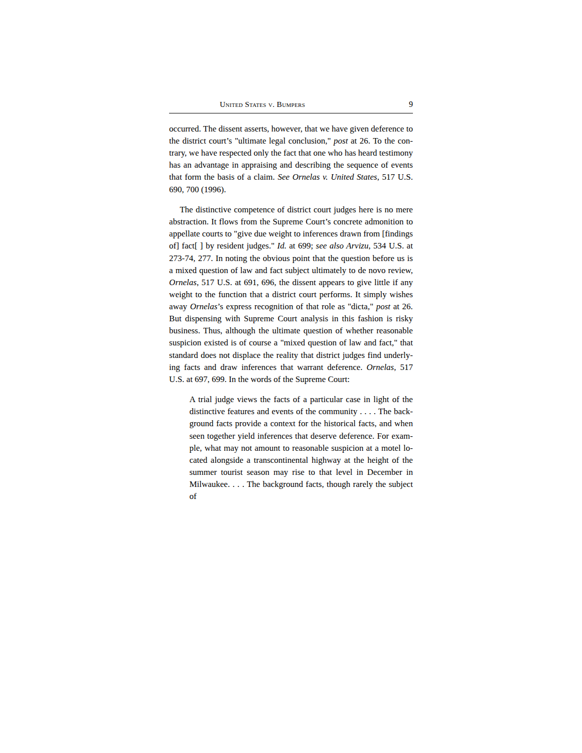United States v. Bumpers 9
occurred. The dissent asserts, however, that we have given deference to the district court’s "ultimate legal conclusion," post at 26. To the contrary, we have respected only the fact that one who has heard testimony has an advantage in appraising and describing the sequence of events that form the basis of a claim. See Ornelas v. United States, 517 U.S. 690, 700 (1996).
The distinctive competence of district court judges here is no mere abstraction. It flows from the Supreme Court’s concrete admonition to appellate courts to "give due weight to inferences drawn from [findings of] fact[ ] by resident judges." Id. at 699; see also Arvizu, 534 U.S. at 273-74, 277. In noting the obvious point that the question before us is a mixed question of law and fact subject ultimately to de novo review, Ornelas, 517 U.S. at 691, 696, the dissent appears to give little if any weight to the function that a district court performs. It simply wishes away Ornelas’s express recognition of that role as "dicta," post at 26. But dispensing with Supreme Court analysis in this fashion is risky business. Thus, although the ultimate question of whether reasonable suspicion existed is of course a "mixed question of law and fact," that standard does not displace the reality that district judges find underlying facts and draw inferences that warrant deference. Ornelas, 517 U.S. at 697, 699. In the words of the Supreme Court:
A trial judge views the facts of a particular case in light of the distinctive features and events of the community . . . . The background facts provide a context for the historical facts, and when seen together yield inferences that deserve deference. For example, what may not amount to reasonable suspicion at a motel located alongside a transcontinental highway at the height of the summer tourist season may rise to that level in December in Milwaukee. . . . The background facts, though rarely the subject of